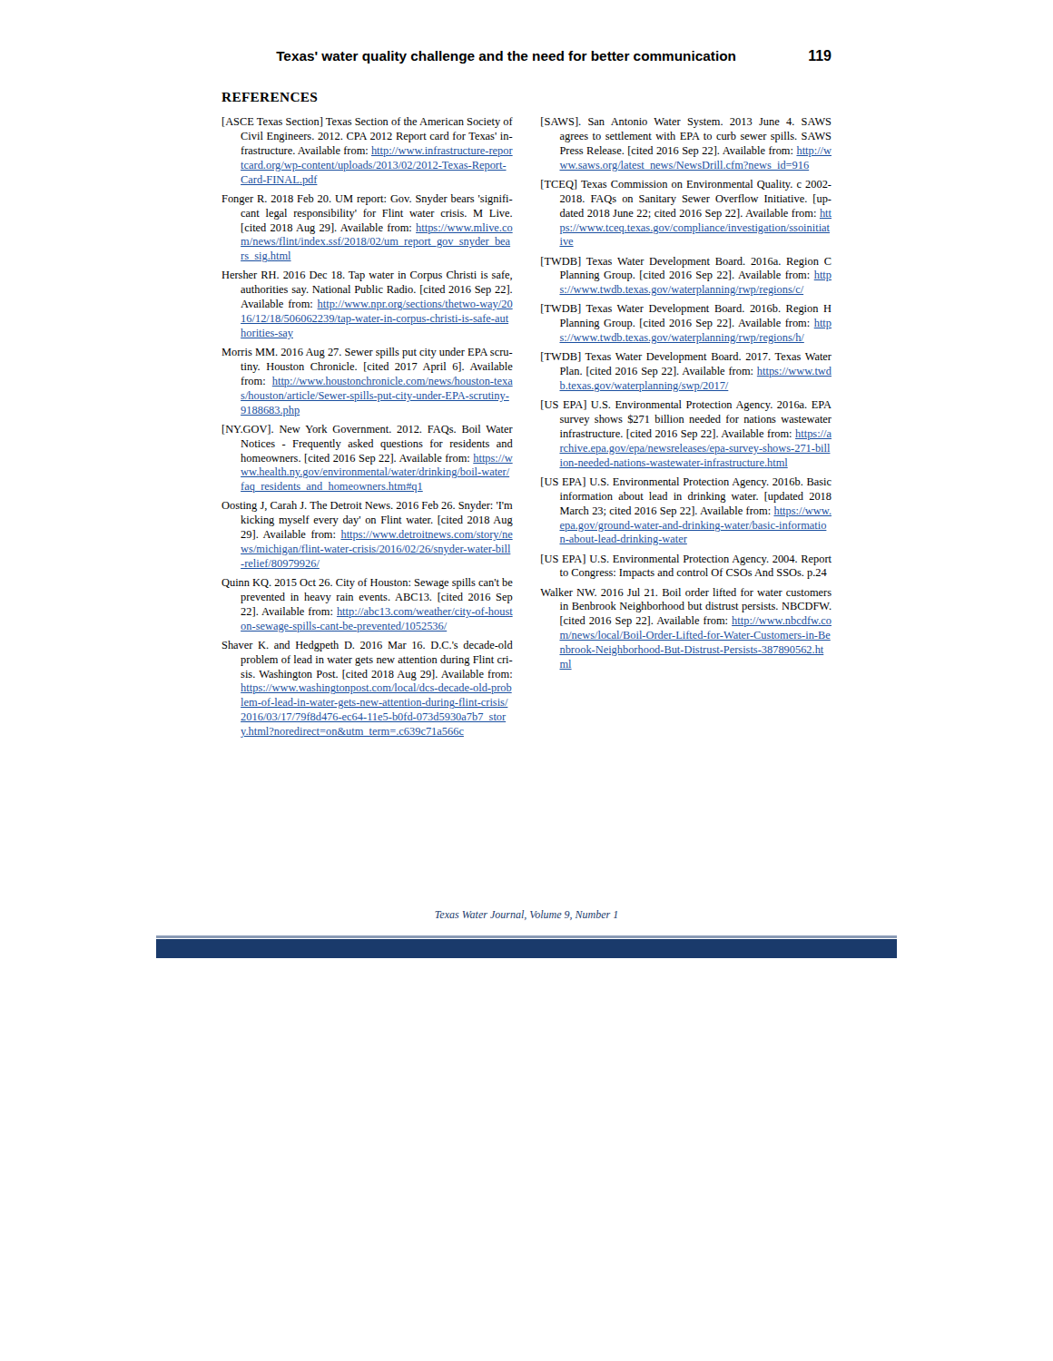Texas' water quality challenge and the need for better communication
119
REFERENCES
[ASCE Texas Section] Texas Section of the American Society of Civil Engineers. 2012. CPA 2012 Report card for Texas' infrastructure. Available from: http://www.infrastructure-reportcard.org/wp-content/uploads/2013/02/2012-Texas-Report-Card-FINAL.pdf
Fonger R. 2018 Feb 20. UM report: Gov. Snyder bears 'significant legal responsibility' for Flint water crisis. M Live. [cited 2018 Aug 29]. Available from: https://www.mlive.com/news/flint/index.ssf/2018/02/um_report_gov_snyder_bears_sig.html
Hersher RH. 2016 Dec 18. Tap water in Corpus Christi is safe, authorities say. National Public Radio. [cited 2016 Sep 22]. Available from: http://www.npr.org/sections/thetwo-way/2016/12/18/506062239/tap-water-in-corpus-christi-is-safe-authorities-say
Morris MM. 2016 Aug 27. Sewer spills put city under EPA scrutiny. Houston Chronicle. [cited 2017 April 6]. Available from: http://www.houstonchronicle.com/news/houston-texas/houston/article/Sewer-spills-put-city-under-EPA-scrutiny-9188683.php
[NY.GOV]. New York Government. 2012. FAQs. Boil Water Notices - Frequently asked questions for residents and homeowners. [cited 2016 Sep 22]. Available from: https://www.health.ny.gov/environmental/water/drinking/boil-water/faq_residents_and_homeowners.htm#q1
Oosting J, Carah J. The Detroit News. 2016 Feb 26. Snyder: 'I'm kicking myself every day' on Flint water. [cited 2018 Aug 29]. Available from: https://www.detroitnews.com/story/news/michigan/flint-water-crisis/2016/02/26/snyder-water-bill-relief/80979926/
Quinn KQ. 2015 Oct 26. City of Houston: Sewage spills can't be prevented in heavy rain events. ABC13. [cited 2016 Sep 22]. Available from: http://abc13.com/weather/city-of-houston-sewage-spills-cant-be-prevented/1052536/
Shaver K. and Hedgpeth D. 2016 Mar 16. D.C.'s decade-old problem of lead in water gets new attention during Flint crisis. Washington Post. [cited 2018 Aug 29]. Available from: https://www.washingtonpost.com/local/dcs-decade-old-problem-of-lead-in-water-gets-new-attention-during-flint-crisis/2016/03/17/79f8d476-ec64-11e5-b0fd-073d5930a7b7_story.html?noredirect=on&utm_term=.c639c71a566c
[SAWS]. San Antonio Water System. 2013 June 4. SAWS agrees to settlement with EPA to curb sewer spills. SAWS Press Release. [cited 2016 Sep 22]. Available from: http://www.saws.org/latest_news/NewsDrill.cfm?news_id=916
[TCEQ] Texas Commission on Environmental Quality. c 2002-2018. FAQs on Sanitary Sewer Overflow Initiative. [updated 2018 June 22; cited 2016 Sep 22]. Available from: https://www.tceq.texas.gov/compliance/investigation/ssoinitiative
[TWDB] Texas Water Development Board. 2016a. Region C Planning Group. [cited 2016 Sep 22]. Available from: https://www.twdb.texas.gov/waterplanning/rwp/regions/c/
[TWDB] Texas Water Development Board. 2016b. Region H Planning Group. [cited 2016 Sep 22]. Available from: https://www.twdb.texas.gov/waterplanning/rwp/regions/h/
[TWDB] Texas Water Development Board. 2017. Texas Water Plan. [cited 2016 Sep 22]. Available from: https://www.twdb.texas.gov/waterplanning/swp/2017/
[US EPA] U.S. Environmental Protection Agency. 2016a. EPA survey shows $271 billion needed for nations wastewater infrastructure. [cited 2016 Sep 22]. Available from: https://archive.epa.gov/epa/newsreleases/epa-survey-shows-271-billion-needed-nations-wastewater-infrastructure.html
[US EPA] U.S. Environmental Protection Agency. 2016b. Basic information about lead in drinking water. [updated 2018 March 23; cited 2016 Sep 22]. Available from: https://www.epa.gov/ground-water-and-drinking-water/basic-information-about-lead-drinking-water
[US EPA] U.S. Environmental Protection Agency. 2004. Report to Congress: Impacts and control Of CSOs And SSOs. p.24
Walker NW. 2016 Jul 21. Boil order lifted for water customers in Benbrook Neighborhood but distrust persists. NBCDFW. [cited 2016 Sep 22]. Available from: http://www.nbcdfw.com/news/local/Boil-Order-Lifted-for-Water-Customers-in-Benbrook-Neighborhood-But-Distrust-Persists-387890562.html
Texas Water Journal, Volume 9, Number 1